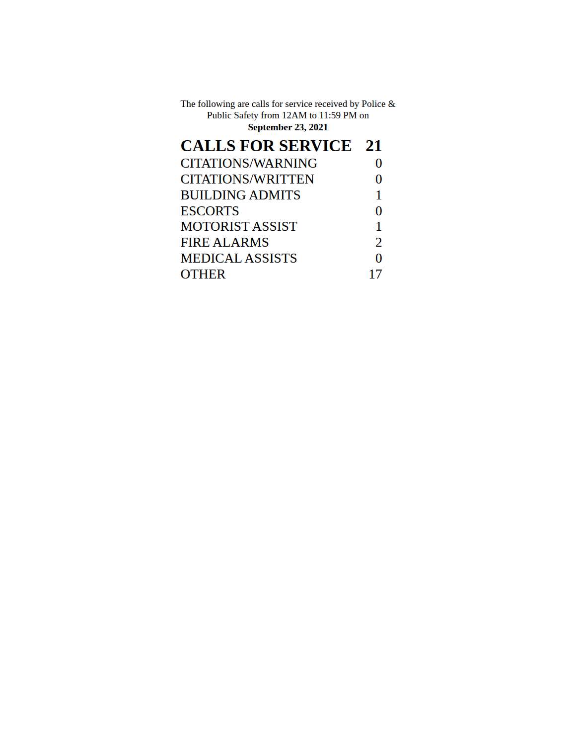The following are calls for service received by Police &
Public Safety from 12AM to 11:59 PM on
September 23, 2021
| CALLS FOR SERVICE | 21 |
| CITATIONS/WARNING | 0 |
| CITATIONS/WRITTEN | 0 |
| BUILDING ADMITS | 1 |
| ESCORTS | 0 |
| MOTORIST ASSIST | 1 |
| FIRE ALARMS | 2 |
| MEDICAL ASSISTS | 0 |
| OTHER | 17 |